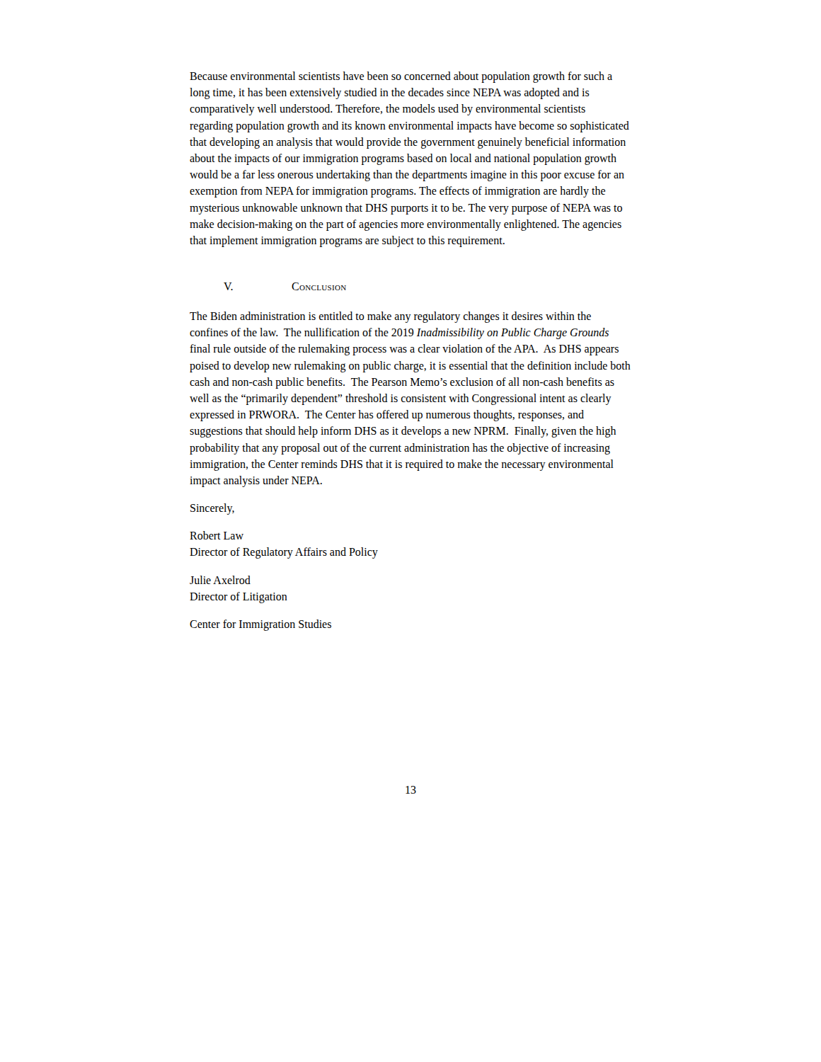Because environmental scientists have been so concerned about population growth for such a long time, it has been extensively studied in the decades since NEPA was adopted and is comparatively well understood. Therefore, the models used by environmental scientists regarding population growth and its known environmental impacts have become so sophisticated that developing an analysis that would provide the government genuinely beneficial information about the impacts of our immigration programs based on local and national population growth would be a far less onerous undertaking than the departments imagine in this poor excuse for an exemption from NEPA for immigration programs. The effects of immigration are hardly the mysterious unknowable unknown that DHS purports it to be. The very purpose of NEPA was to make decision-making on the part of agencies more environmentally enlightened. The agencies that implement immigration programs are subject to this requirement.
V. Conclusion
The Biden administration is entitled to make any regulatory changes it desires within the confines of the law. The nullification of the 2019 Inadmissibility on Public Charge Grounds final rule outside of the rulemaking process was a clear violation of the APA. As DHS appears poised to develop new rulemaking on public charge, it is essential that the definition include both cash and non-cash public benefits. The Pearson Memo’s exclusion of all non-cash benefits as well as the “primarily dependent” threshold is consistent with Congressional intent as clearly expressed in PRWORA. The Center has offered up numerous thoughts, responses, and suggestions that should help inform DHS as it develops a new NPRM. Finally, given the high probability that any proposal out of the current administration has the objective of increasing immigration, the Center reminds DHS that it is required to make the necessary environmental impact analysis under NEPA.
Sincerely,
Robert Law
Director of Regulatory Affairs and Policy
Julie Axelrod
Director of Litigation
Center for Immigration Studies
13